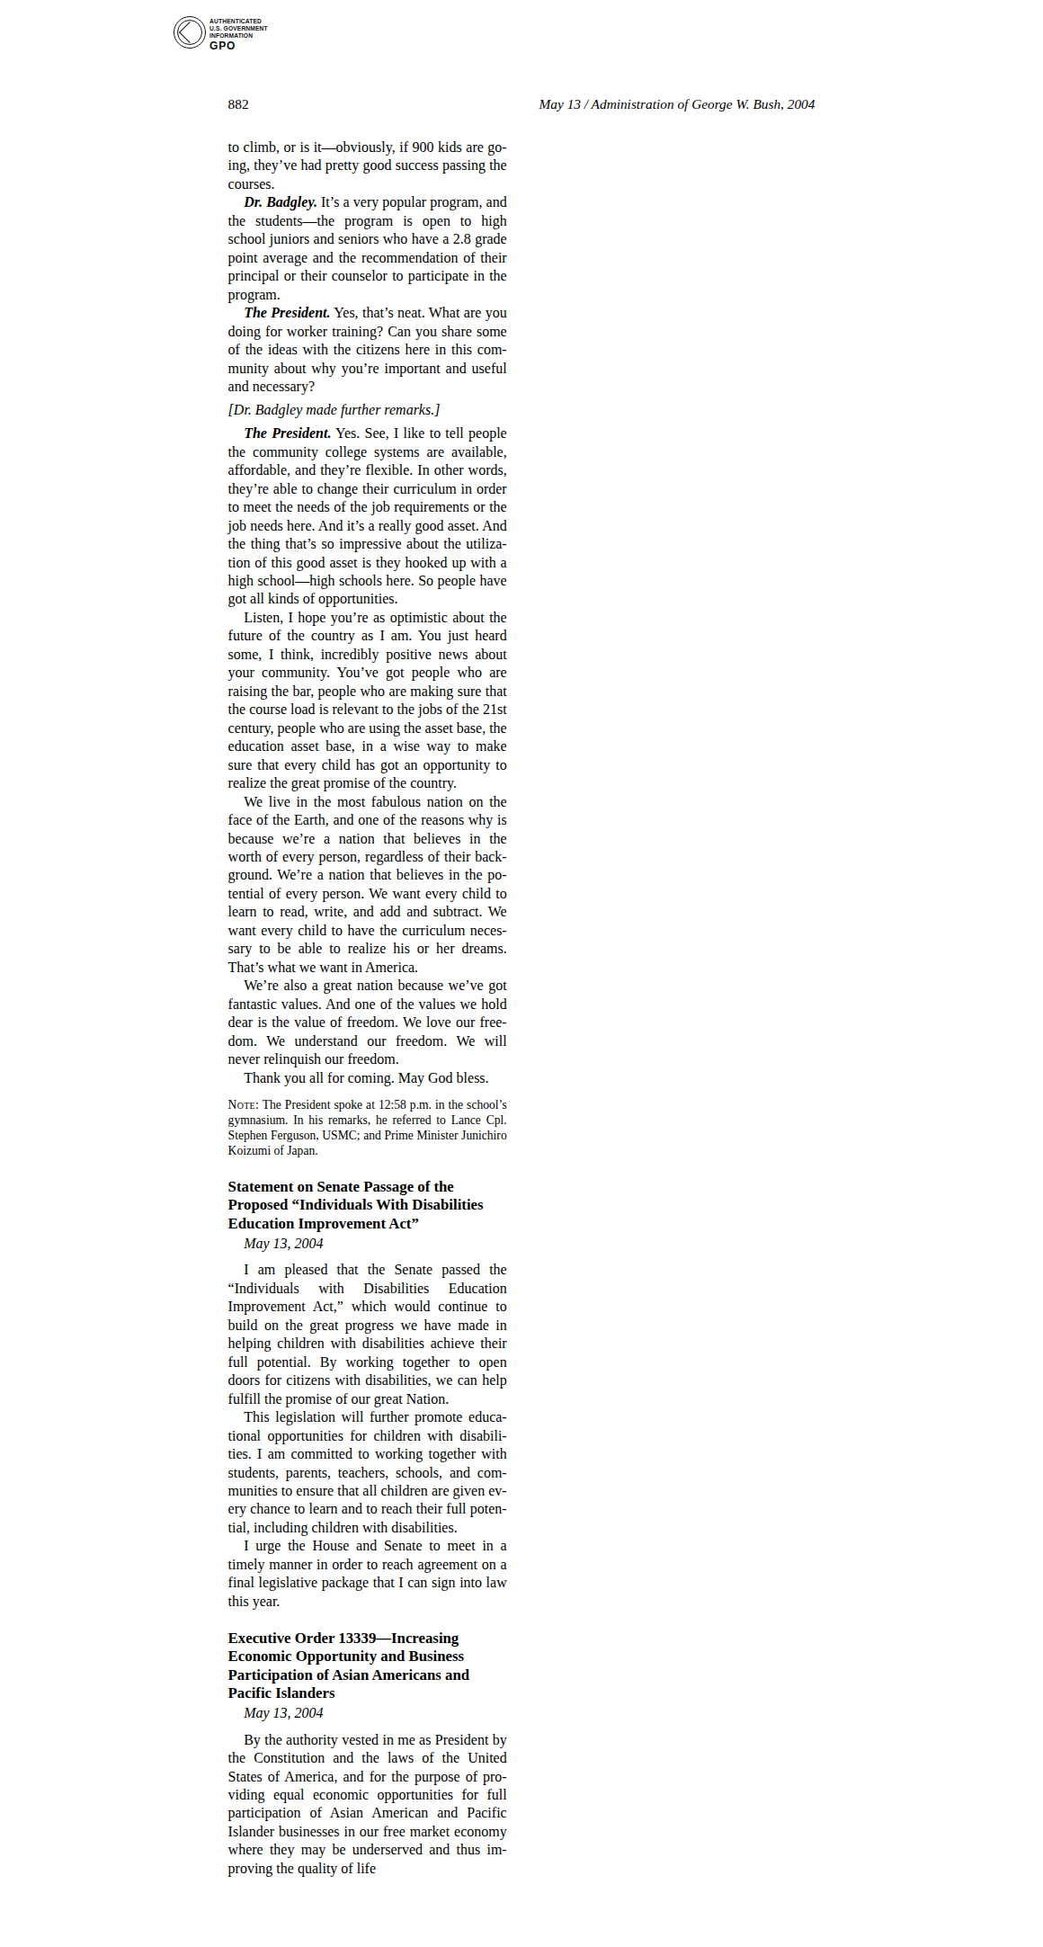Authenticated
U.S. Government
Information GPO
882 May 13 / Administration of George W. Bush, 2004
to climb, or is it—obviously, if 900 kids are going, they’ve had pretty good success passing the courses.
Dr. Badgley. It’s a very popular program, and the students—the program is open to high school juniors and seniors who have a 2.8 grade point average and the recommendation of their principal or their counselor to participate in the program.
The President. Yes, that’s neat. What are you doing for worker training? Can you share some of the ideas with the citizens here in this community about why you’re important and useful and necessary?
[Dr. Badgley made further remarks.]
The President. Yes. See, I like to tell people the community college systems are available, affordable, and they’re flexible. In other words, they’re able to change their curriculum in order to meet the needs of the job requirements or the job needs here. And it’s a really good asset. And the thing that’s so impressive about the utilization of this good asset is they hooked up with a high school—high schools here. So people have got all kinds of opportunities.
Listen, I hope you’re as optimistic about the future of the country as I am. You just heard some, I think, incredibly positive news about your community. You’ve got people who are raising the bar, people who are making sure that the course load is relevant to the jobs of the 21st century, people who are using the asset base, the education asset base, in a wise way to make sure that every child has got an opportunity to realize the great promise of the country.
We live in the most fabulous nation on the face of the Earth, and one of the reasons why is because we’re a nation that believes in the worth of every person, regardless of their background. We’re a nation that believes in the potential of every person. We want every child to learn to read, write, and add and subtract. We want every child to have the curriculum necessary to be able to realize his or her dreams. That’s what we want in America.
We’re also a great nation because we’ve got fantastic values. And one of the values we hold dear is the value of freedom. We love our freedom. We understand our freedom. We will never relinquish our freedom.
Thank you all for coming. May God bless.
Note: The President spoke at 12:58 p.m. in the school’s gymnasium. In his remarks, he referred to Lance Cpl. Stephen Ferguson, USMC; and Prime Minister Junichiro Koizumi of Japan.
Statement on Senate Passage of the Proposed “Individuals With Disabilities Education Improvement Act”
May 13, 2004
I am pleased that the Senate passed the “Individuals with Disabilities Education Improvement Act,” which would continue to build on the great progress we have made in helping children with disabilities achieve their full potential. By working together to open doors for citizens with disabilities, we can help fulfill the promise of our great Nation.
This legislation will further promote educational opportunities for children with disabilities. I am committed to working together with students, parents, teachers, schools, and communities to ensure that all children are given every chance to learn and to reach their full potential, including children with disabilities.
I urge the House and Senate to meet in a timely manner in order to reach agreement on a final legislative package that I can sign into law this year.
Executive Order 13339—Increasing Economic Opportunity and Business Participation of Asian Americans and Pacific Islanders
May 13, 2004
By the authority vested in me as President by the Constitution and the laws of the United States of America, and for the purpose of providing equal economic opportunities for full participation of Asian American and Pacific Islander businesses in our free market economy where they may be underserved and thus improving the quality of life